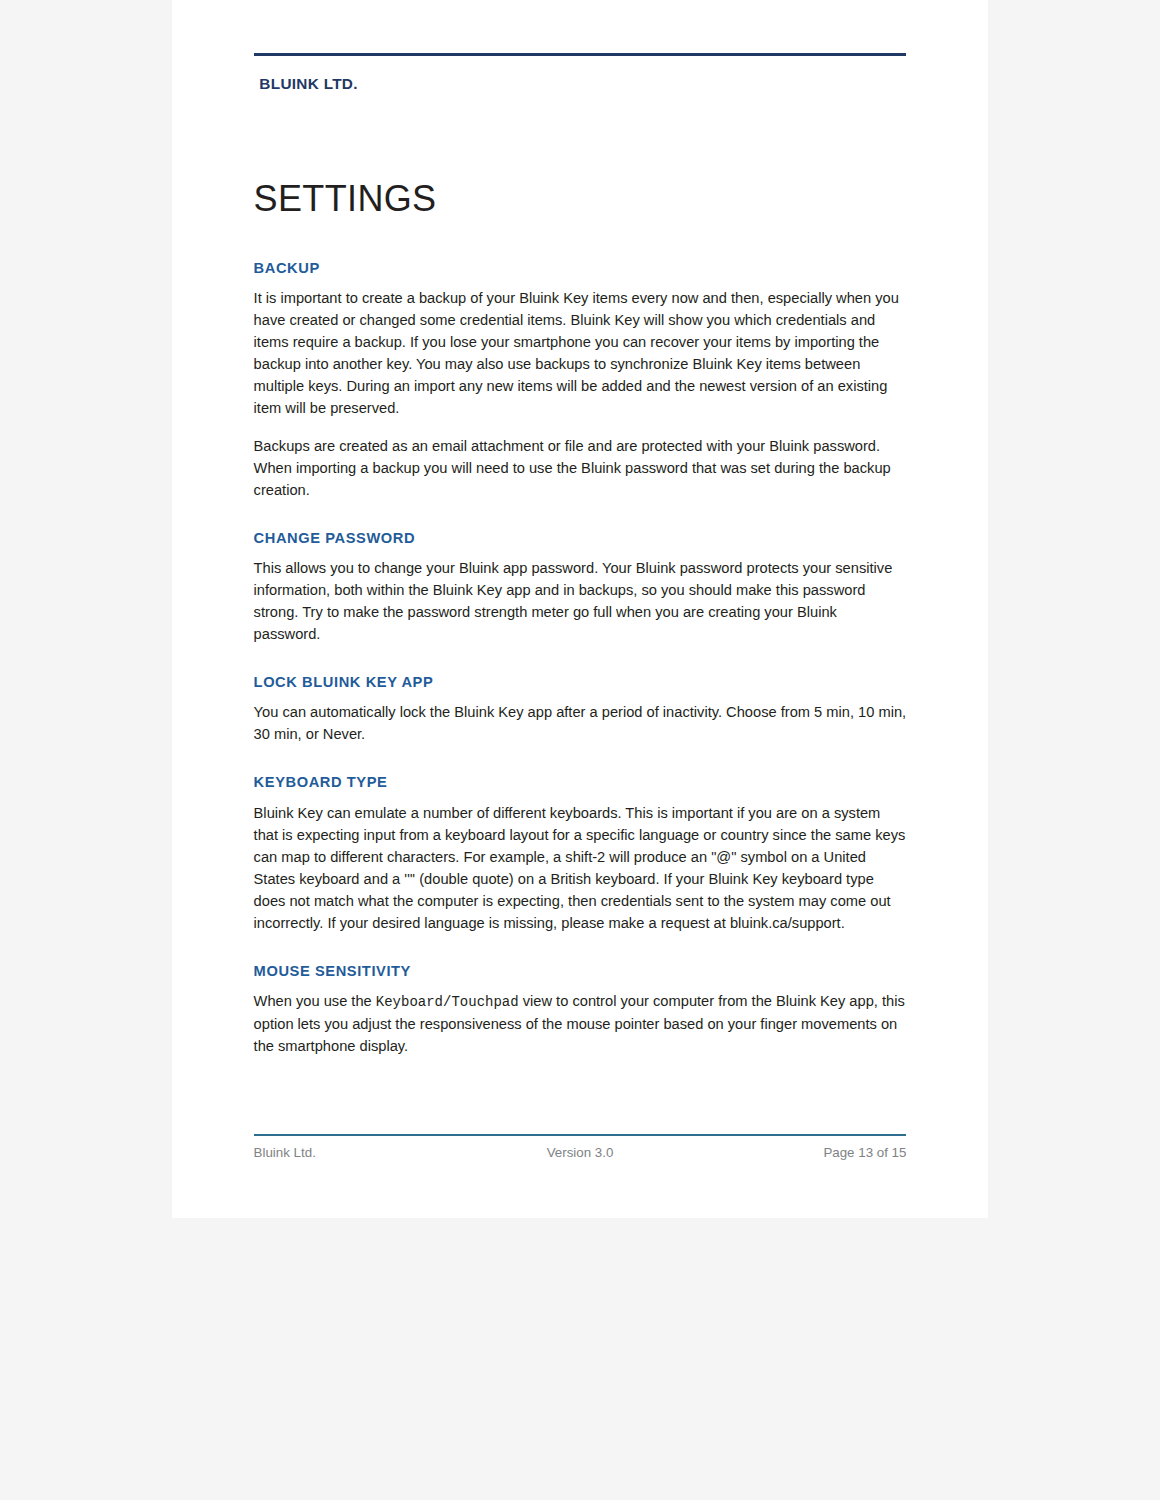BLUINK LTD.
SETTINGS
BACKUP
It is important to create a backup of your Bluink Key items every now and then, especially when you have created or changed some credential items. Bluink Key will show you which credentials and items require a backup. If you lose your smartphone you can recover your items by importing the backup into another key. You may also use backups to synchronize Bluink Key items between multiple keys. During an import any new items will be added and the newest version of an existing item will be preserved.
Backups are created as an email attachment or file and are protected with your Bluink password. When importing a backup you will need to use the Bluink password that was set during the backup creation.
CHANGE PASSWORD
This allows you to change your Bluink app password. Your Bluink password protects your sensitive information, both within the Bluink Key app and in backups, so you should make this password strong. Try to make the password strength meter go full when you are creating your Bluink password.
LOCK BLUINK KEY APP
You can automatically lock the Bluink Key app after a period of inactivity. Choose from 5 min, 10 min, 30 min, or Never.
KEYBOARD TYPE
Bluink Key can emulate a number of different keyboards. This is important if you are on a system that is expecting input from a keyboard layout for a specific language or country since the same keys can map to different characters. For example, a shift-2 will produce an "@" symbol on a United States keyboard and a '"' (double quote) on a British keyboard. If your Bluink Key keyboard type does not match what the computer is expecting, then credentials sent to the system may come out incorrectly. If your desired language is missing, please make a request at bluink.ca/support.
MOUSE SENSITIVITY
When you use the Keyboard/Touchpad view to control your computer from the Bluink Key app, this option lets you adjust the responsiveness of the mouse pointer based on your finger movements on the smartphone display.
Bluink Ltd. Version 3.0 Page 13 of 15